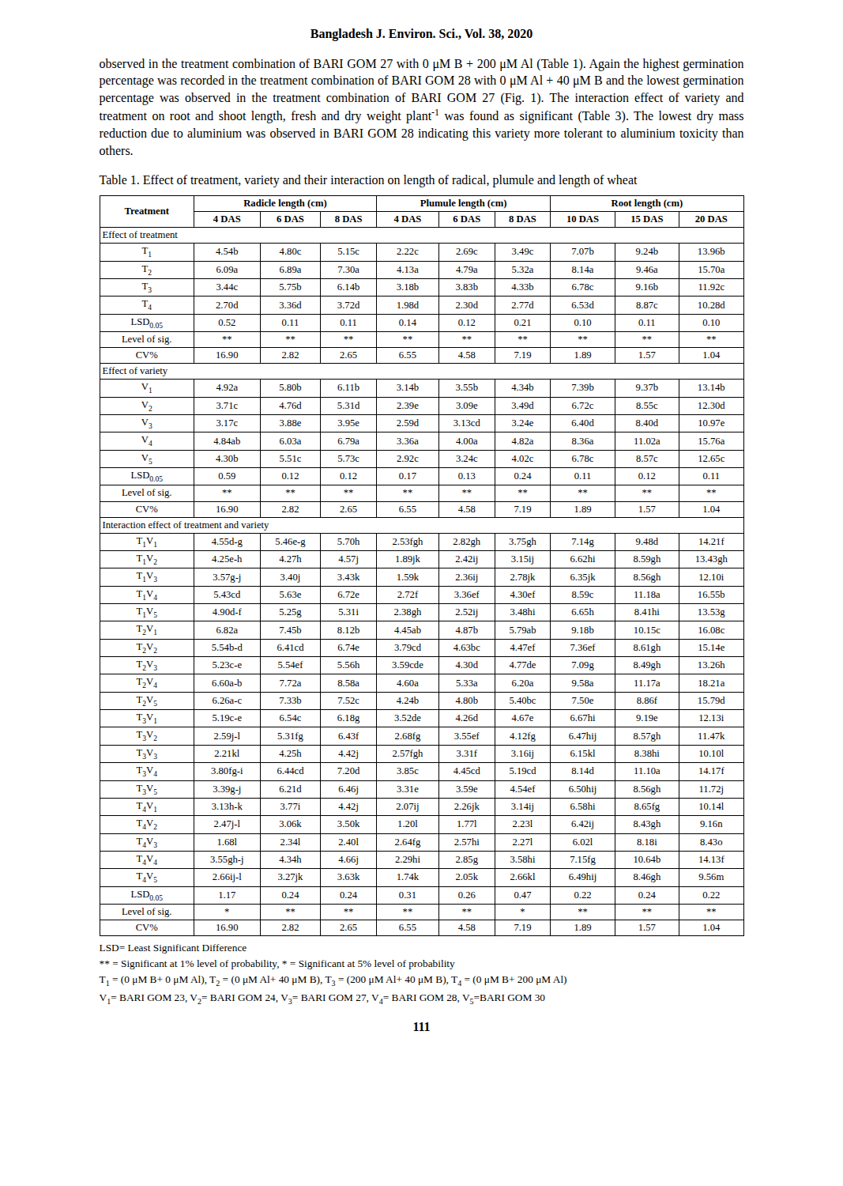Bangladesh J. Environ. Sci., Vol. 38, 2020
observed in the treatment combination of BARI GOM 27 with 0 μM B + 200 μM Al (Table 1). Again the highest germination percentage was recorded in the treatment combination of BARI GOM 28 with 0 μM Al + 40 μM B and the lowest germination percentage was observed in the treatment combination of BARI GOM 27 (Fig. 1). The interaction effect of variety and treatment on root and shoot length, fresh and dry weight plant-1 was found as significant (Table 3). The lowest dry mass reduction due to aluminium was observed in BARI GOM 28 indicating this variety more tolerant to aluminium toxicity than others.
Table 1. Effect of treatment, variety and their interaction on length of radical, plumule and length of wheat
| Treatment | Radicle length (cm) | Plumule length (cm) | Root length (cm) |
| --- | --- | --- | --- |
| 4 DAS | 6 DAS | 8 DAS | 4 DAS | 6 DAS | 8 DAS | 10 DAS | 15 DAS | 20 DAS |
| Effect of treatment |
| T 1 | 4.54b | 4.80c | 5.15c | 2.22c | 2.69c | 3.49c | 7.07b | 9.24b | 13.96b |
| T 2 | 6.09a | 6.89a | 7.30a | 4.13a | 4.79a | 5.32a | 8.14a | 9.46a | 15.70a |
| T 3 | 3.44c | 5.75b | 6.14b | 3.18b | 3.83b | 4.33b | 6.78c | 9.16b | 11.92c |
| T 4 | 2.70d | 3.36d | 3.72d | 1.98d | 2.30d | 2.77d | 6.53d | 8.87c | 10.28d |
| LSD 0.05 | 0.52 | 0.11 | 0.11 | 0.14 | 0.12 | 0.21 | 0.10 | 0.11 | 0.10 |
| Level of sig. | ** | ** | ** | ** | ** | ** | ** | ** | ** |
| CV% | 16.90 | 2.82 | 2.65 | 6.55 | 4.58 | 7.19 | 1.89 | 1.57 | 1.04 |
| Effect of variety |
| V 1 | 4.92a | 5.80b | 6.11b | 3.14b | 3.55b | 4.34b | 7.39b | 9.37b | 13.14b |
| V 2 | 3.71c | 4.76d | 5.31d | 2.39e | 3.09e | 3.49d | 6.72c | 8.55c | 12.30d |
| V 3 | 3.17c | 3.88e | 3.95e | 2.59d | 3.13cd | 3.24e | 6.40d | 8.40d | 10.97e |
| V 4 | 4.84ab | 6.03a | 6.79a | 3.36a | 4.00a | 4.82a | 8.36a | 11.02a | 15.76a |
| V 5 | 4.30b | 5.51c | 5.73c | 2.92c | 3.24c | 4.02c | 6.78c | 8.57c | 12.65c |
| LSD 0.05 | 0.59 | 0.12 | 0.12 | 0.17 | 0.13 | 0.24 | 0.11 | 0.12 | 0.11 |
| Level of sig. | ** | ** | ** | ** | ** | ** | ** | ** | ** |
| CV% | 16.90 | 2.82 | 2.65 | 6.55 | 4.58 | 7.19 | 1.89 | 1.57 | 1.04 |
| Interaction effect of treatment and variety |
| T 1 V 1 | 4.55d-g | 5.46e-g | 5.70h | 2.53fgh | 2.82gh | 3.75gh | 7.14g | 9.48d | 14.21f |
| T 1 V 2 | 4.25e-h | 4.27h | 4.57j | 1.89jk | 2.42ij | 3.15ij | 6.62hi | 8.59gh | 13.43gh |
| T 1 V 3 | 3.57g-j | 3.40j | 3.43k | 1.59k | 2.36ij | 2.78jk | 6.35jk | 8.56gh | 12.10i |
| T 1 V 4 | 5.43cd | 5.63e | 6.72e | 2.72f | 3.36ef | 4.30ef | 8.59c | 11.18a | 16.55b |
| T 1 V 5 | 4.90d-f | 5.25g | 5.31i | 2.38gh | 2.52ij | 3.48hi | 6.65h | 8.41hi | 13.53g |
| T 2 V 1 | 6.82a | 7.45b | 8.12b | 4.45ab | 4.87b | 5.79ab | 9.18b | 10.15c | 16.08c |
| T 2 V 2 | 5.54b-d | 6.41cd | 6.74e | 3.79cd | 4.63bc | 4.47ef | 7.36ef | 8.61gh | 15.14e |
| T 2 V 3 | 5.23c-e | 5.54ef | 5.56h | 3.59cde | 4.30d | 4.77de | 7.09g | 8.49gh | 13.26h |
| T 2 V 4 | 6.60a-b | 7.72a | 8.58a | 4.60a | 5.33a | 6.20a | 9.58a | 11.17a | 18.21a |
| T 2 V 5 | 6.26a-c | 7.33b | 7.52c | 4.24b | 4.80b | 5.40bc | 7.50e | 8.86f | 15.79d |
| T 3 V 1 | 5.19c-e | 6.54c | 6.18g | 3.52de | 4.26d | 4.67e | 6.67hi | 9.19e | 12.13i |
| T 3 V 2 | 2.59j-l | 5.31fg | 6.43f | 2.68fg | 3.55ef | 4.12fg | 6.47hij | 8.57gh | 11.47k |
| T 3 V 3 | 2.21kl | 4.25h | 4.42j | 2.57fgh | 3.31f | 3.16ij | 6.15kl | 8.38hi | 10.10l |
| T 3 V 4 | 3.80fg-i | 6.44cd | 7.20d | 3.85c | 4.45cd | 5.19cd | 8.14d | 11.10a | 14.17f |
| T 3 V 5 | 3.39g-j | 6.21d | 6.46j | 3.31e | 3.59e | 4.54ef | 6.50hij | 8.56gh | 11.72j |
| T 4 V 1 | 3.13h-k | 3.77i | 4.42j | 2.07ij | 2.26jk | 3.14ij | 6.58hi | 8.65fg | 10.14l |
| T 4 V 2 | 2.47j-l | 3.06k | 3.50k | 1.20l | 1.77l | 2.23l | 6.42ij | 8.43gh | 9.16n |
| T 4 V 3 | 1.68l | 2.34l | 2.40l | 2.64fg | 2.57hi | 2.27l | 6.02l | 8.18i | 8.43o |
| T 4 V 4 | 3.55gh-j | 4.34h | 4.66j | 2.29hi | 2.85g | 3.58hi | 7.15fg | 10.64b | 14.13f |
| T 4 V 5 | 2.66ij-l | 3.27jk | 3.63k | 1.74k | 2.05k | 2.66kl | 6.49hij | 8.46gh | 9.56m |
| LSD 0.05 | 1.17 | 0.24 | 0.24 | 0.31 | 0.26 | 0.47 | 0.22 | 0.24 | 0.22 |
| Level of sig. | * | ** | ** | ** | ** | * | ** | ** | ** |
| CV% | 16.90 | 2.82 | 2.65 | 6.55 | 4.58 | 7.19 | 1.89 | 1.57 | 1.04 |
LSD= Least Significant Difference
** = Significant at 1% level of probability, * = Significant at 5% level of probability
T1 = (0 μM B+ 0 μM Al), T2 = (0 μM Al+ 40 μM B), T3 = (200 μM Al+ 40 μM B), T4 = (0 μM B+ 200 μM Al)
V1= BARI GOM 23, V2= BARI GOM 24, V3= BARI GOM 27, V4= BARI GOM 28, V5=BARI GOM 30
111